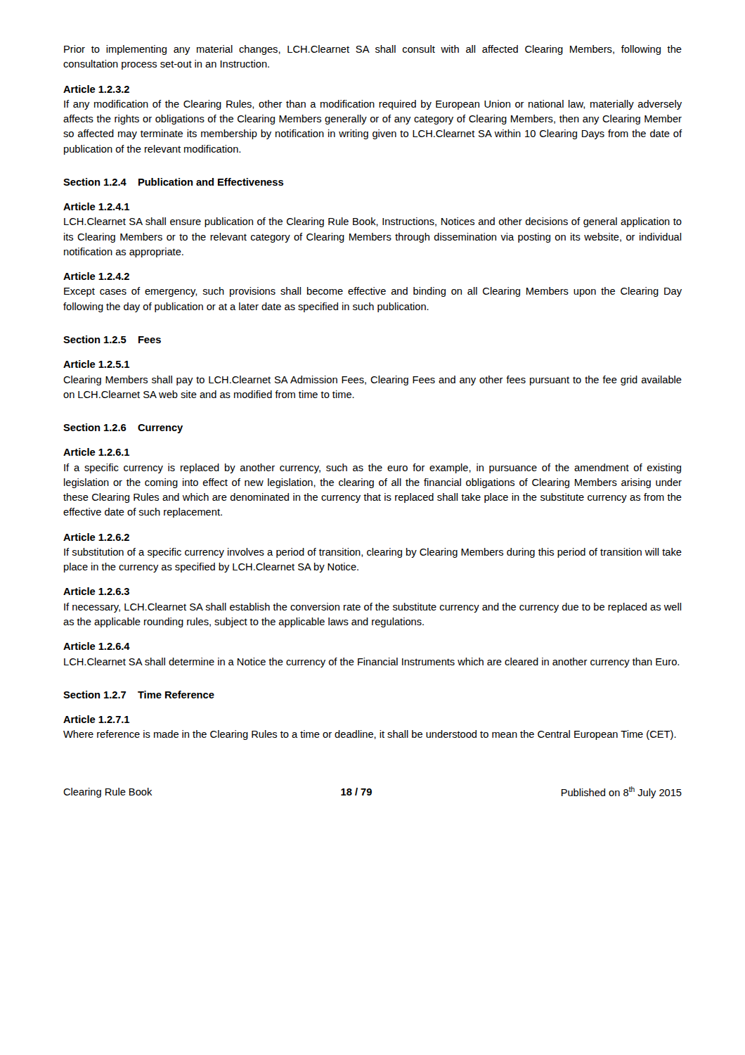Prior to implementing any material changes, LCH.Clearnet SA shall consult with all affected Clearing Members, following the consultation process set-out in an Instruction.
Article 1.2.3.2
If any modification of the Clearing Rules, other than a modification required by European Union or national law, materially adversely affects the rights or obligations of the Clearing Members generally or of any category of Clearing Members, then any Clearing Member so affected may terminate its membership by notification in writing given to LCH.Clearnet SA within 10 Clearing Days from the date of publication of the relevant modification.
Section 1.2.4 Publication and Effectiveness
Article 1.2.4.1
LCH.Clearnet SA shall ensure publication of the Clearing Rule Book, Instructions, Notices and other decisions of general application to its Clearing Members or to the relevant category of Clearing Members through dissemination via posting on its website, or individual notification as appropriate.
Article 1.2.4.2
Except cases of emergency, such provisions shall become effective and binding on all Clearing Members upon the Clearing Day following the day of publication or at a later date as specified in such publication.
Section 1.2.5 Fees
Article 1.2.5.1
Clearing Members shall pay to LCH.Clearnet SA Admission Fees, Clearing Fees and any other fees pursuant to the fee grid available on LCH.Clearnet SA web site and as modified from time to time.
Section 1.2.6 Currency
Article 1.2.6.1
If a specific currency is replaced by another currency, such as the euro for example, in pursuance of the amendment of existing legislation or the coming into effect of new legislation, the clearing of all the financial obligations of Clearing Members arising under these Clearing Rules and which are denominated in the currency that is replaced shall take place in the substitute currency as from the effective date of such replacement.
Article 1.2.6.2
If substitution of a specific currency involves a period of transition, clearing by Clearing Members during this period of transition will take place in the currency as specified by LCH.Clearnet SA by Notice.
Article 1.2.6.3
If necessary, LCH.Clearnet SA shall establish the conversion rate of the substitute currency and the currency due to be replaced as well as the applicable rounding rules, subject to the applicable laws and regulations.
Article 1.2.6.4
LCH.Clearnet SA shall determine in a Notice the currency of the Financial Instruments which are cleared in another currency than Euro.
Section 1.2.7 Time Reference
Article 1.2.7.1
Where reference is made in the Clearing Rules to a time or deadline, it shall be understood to mean the Central European Time (CET).
Clearing Rule Book
18 / 79
Published on 8th July 2015